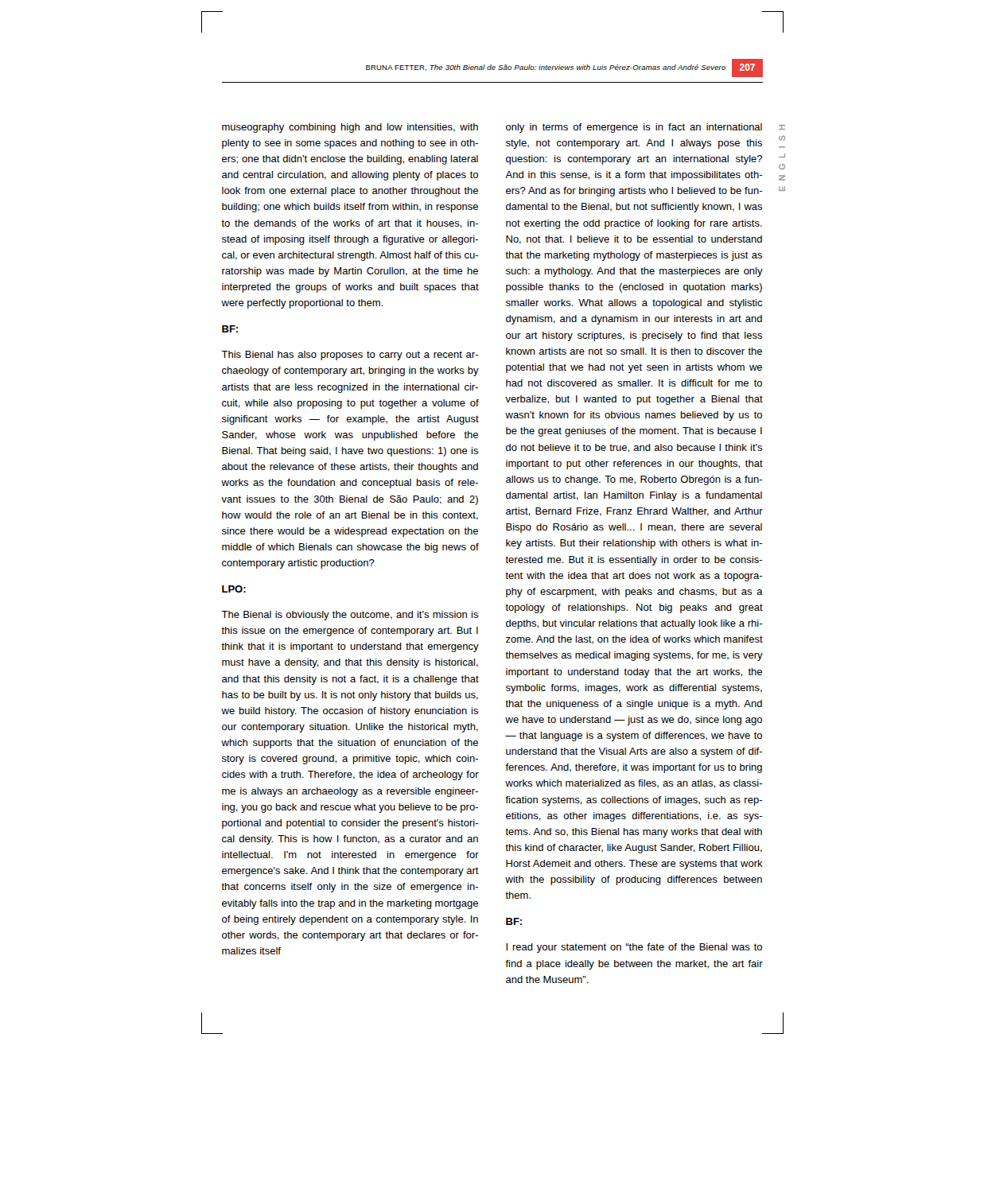BRUNA FETTER, The 30th Bienal de São Paulo: interviews with Luis Pérez-Oramas and André Severo
207
ENGLISH
museography combining high and low intensities, with plenty to see in some spaces and nothing to see in others; one that didn't enclose the building, enabling lateral and central circulation, and allowing plenty of places to look from one external place to another throughout the building; one which builds itself from within, in response to the demands of the works of art that it houses, instead of imposing itself through a figurative or allegorical, or even architectural strength. Almost half of this curatorship was made by Martin Corullon, at the time he interpreted the groups of works and built spaces that were perfectly proportional to them.
BF:
This Bienal has also proposes to carry out a recent archaeology of contemporary art, bringing in the works by artists that are less recognized in the international circuit, while also proposing to put together a volume of significant works — for example, the artist August Sander, whose work was unpublished before the Bienal. That being said, I have two questions: 1) one is about the relevance of these artists, their thoughts and works as the foundation and conceptual basis of relevant issues to the 30th Bienal de São Paulo; and 2) how would the role of an art Bienal be in this context, since there would be a widespread expectation on the middle of which Bienals can showcase the big news of contemporary artistic production?
LPO:
The Bienal is obviously the outcome, and it's mission is this issue on the emergence of contemporary art. But I think that it is important to understand that emergency must have a density, and that this density is historical, and that this density is not a fact, it is a challenge that has to be built by us. It is not only history that builds us, we build history. The occasion of history enunciation is our contemporary situation. Unlike the historical myth, which supports that the situation of enunciation of the story is covered ground, a primitive topic, which coincides with a truth. Therefore, the idea of archeology for me is always an archaeology as a reversible engineering, you go back and rescue what you believe to be proportional and potential to consider the present's historical density. This is how I functon, as a curator and an intellectual. I'm not interested in emergence for emergence's sake. And I think that the contemporary art that concerns itself only in the size of emergence inevitably falls into the trap and in the marketing mortgage of being entirely dependent on a contemporary style. In other words, the contemporary art that declares or formalizes itself
only in terms of emergence is in fact an international style, not contemporary art. And I always pose this question: is contemporary art an international style? And in this sense, is it a form that impossibilitates others? And as for bringing artists who I believed to be fundamental to the Bienal, but not sufficiently known, I was not exerting the odd practice of looking for rare artists. No, not that. I believe it to be essential to understand that the marketing mythology of masterpieces is just as such: a mythology. And that the masterpieces are only possible thanks to the (enclosed in quotation marks) smaller works. What allows a topological and stylistic dynamism, and a dynamism in our interests in art and our art history scriptures, is precisely to find that less known artists are not so small. It is then to discover the potential that we had not yet seen in artists whom we had not discovered as smaller. It is difficult for me to verbalize, but I wanted to put together a Bienal that wasn't known for its obvious names believed by us to be the great geniuses of the moment. That is because I do not believe it to be true, and also because I think it's important to put other references in our thoughts, that allows us to change. To me, Roberto Obregón is a fundamental artist, Ian Hamilton Finlay is a fundamental artist, Bernard Frize, Franz Ehrard Walther, and Arthur Bispo do Rosário as well... I mean, there are several key artists. But their relationship with others is what interested me. But it is essentially in order to be consistent with the idea that art does not work as a topography of escarpment, with peaks and chasms, but as a topology of relationships. Not big peaks and great depths, but vincular relations that actually look like a rhizome. And the last, on the idea of works which manifest themselves as medical imaging systems, for me, is very important to understand today that the art works, the symbolic forms, images, work as differential systems, that the uniqueness of a single unique is a myth. And we have to understand — just as we do, since long ago — that language is a system of differences, we have to understand that the Visual Arts are also a system of differences. And, therefore, it was important for us to bring works which materialized as files, as an atlas, as classification systems, as collections of images, such as repetitions, as other images differentiations, i.e. as systems. And so, this Bienal has many works that deal with this kind of character, like August Sander, Robert Filliou, Horst Ademeit and others. These are systems that work with the possibility of producing differences between them.
BF:
I read your statement on “the fate of the Bienal was to find a place ideally be between the market, the art fair and the Museum”.